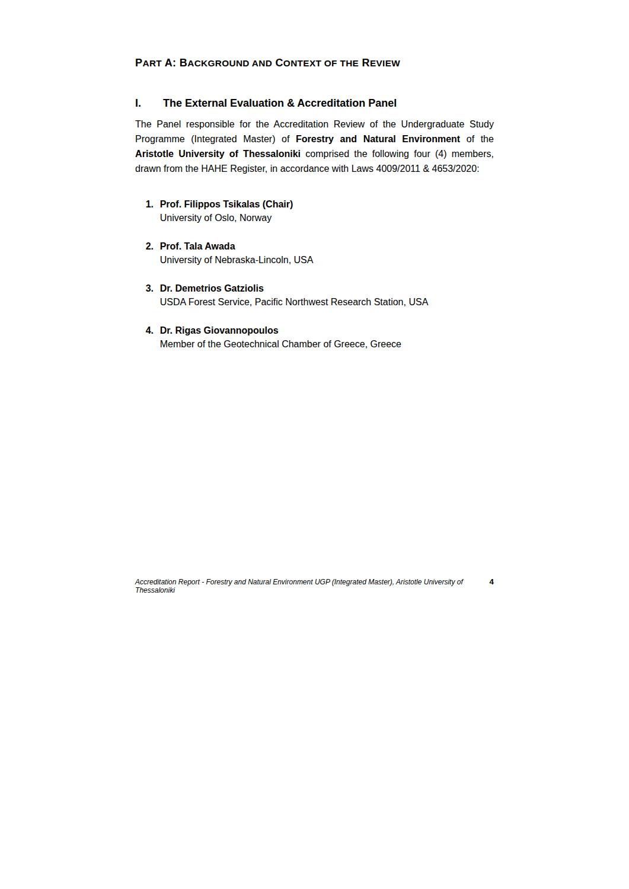PART A: BACKGROUND AND CONTEXT OF THE REVIEW
I. The External Evaluation & Accreditation Panel
The Panel responsible for the Accreditation Review of the Undergraduate Study Programme (Integrated Master) of Forestry and Natural Environment of the Aristotle University of Thessaloniki comprised the following four (4) members, drawn from the HAHE Register, in accordance with Laws 4009/2011 & 4653/2020:
Prof. Filippos Tsikalas (Chair) University of Oslo, Norway
Prof. Tala Awada University of Nebraska-Lincoln, USA
Dr. Demetrios Gatziolis USDA Forest Service, Pacific Northwest Research Station, USA
Dr. Rigas Giovannopoulos Member of the Geotechnical Chamber of Greece, Greece
Accreditation Report - Forestry and Natural Environment UGP (Integrated Master), Aristotle University of Thessaloniki 4